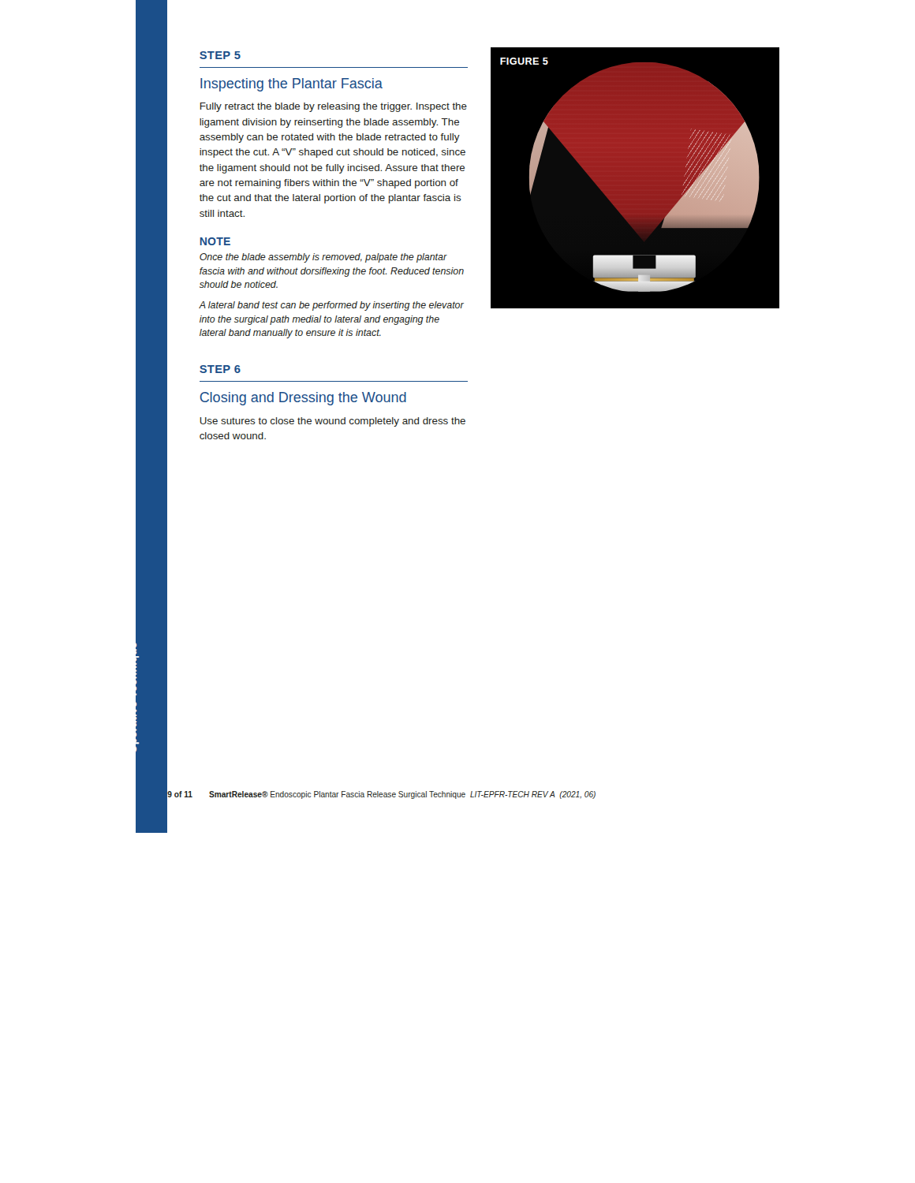Operative Technique
STEP 5
Inspecting the Plantar Fascia
Fully retract the blade by releasing the trigger. Inspect the ligament division by reinserting the blade assembly. The assembly can be rotated with the blade retracted to fully inspect the cut. A “V” shaped cut should be noticed, since the ligament should not be fully incised. Assure that there are not remaining fibers within the “V” shaped portion of the cut and that the lateral portion of the plantar fascia is still intact.
NOTE
Once the blade assembly is removed, palpate the plantar fascia with and without dorsiflexing the foot. Reduced tension should be noticed.
A lateral band test can be performed by inserting the elevator into the surgical path medial to lateral and engaging the lateral band manually to ensure it is intact.
STEP 6
Closing and Dressing the Wound
Use sutures to close the wound completely and dress the closed wound.
FIGURE 5
9 of 11 SmartRelease® Endoscopic Plantar Fascia Release Surgical Technique LIT-EPFR-TECH REV A (2021, 06)